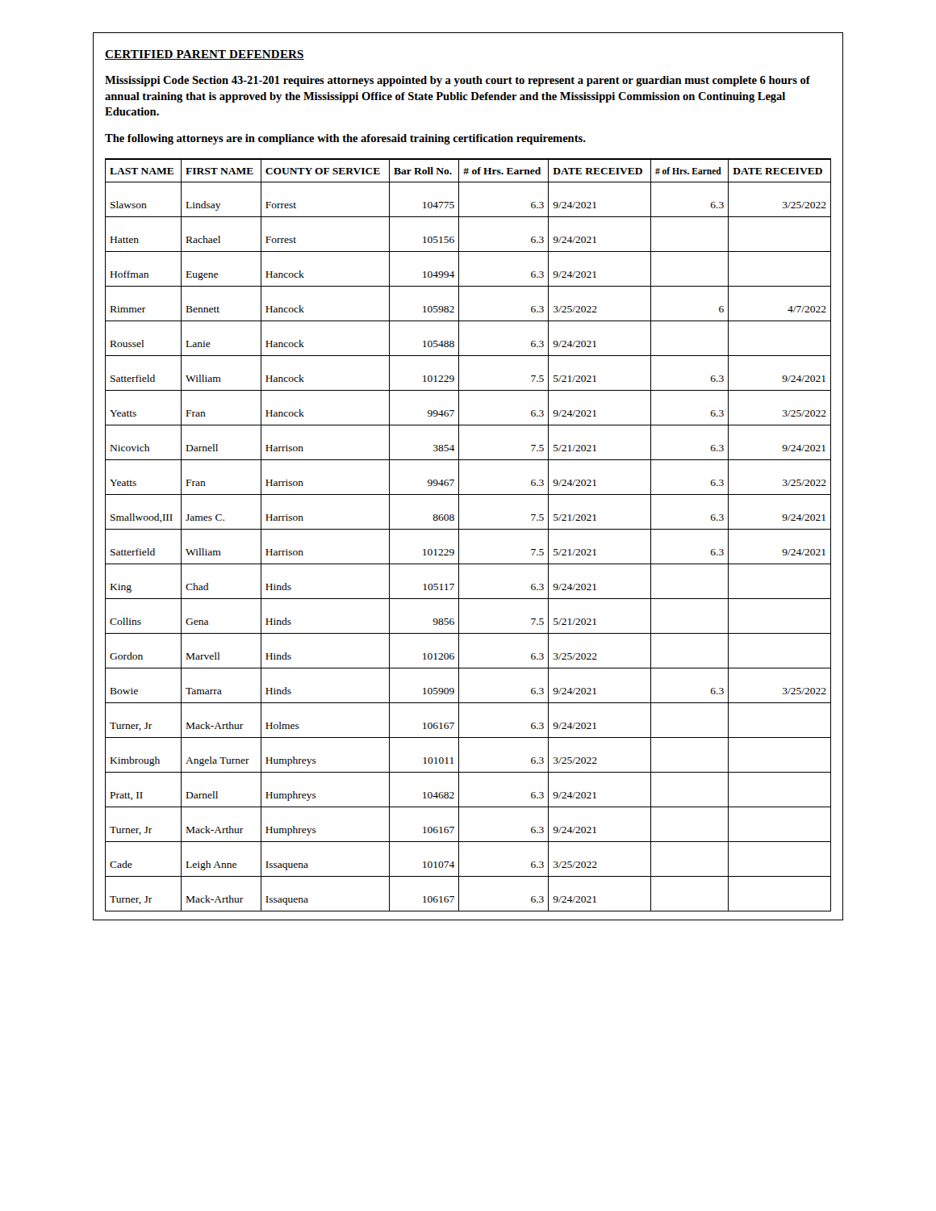CERTIFIED PARENT DEFENDERS
Mississippi Code Section 43-21-201 requires attorneys appointed by a youth court to represent a parent or guardian must complete 6 hours of annual training that is approved by the Mississippi Office of State Public Defender and the Mississippi Commission on Continuing Legal Education.
The following attorneys are in compliance with the aforesaid training certification requirements.
| LAST NAME | FIRST NAME | COUNTY OF SERVICE | Bar Roll No. | # of Hrs. Earned | DATE RECEIVED | # of Hrs. Earned | DATE RECEIVED |
| --- | --- | --- | --- | --- | --- | --- | --- |
| Slawson | Lindsay | Forrest | 104775 | 6.3 | 9/24/2021 | 6.3 | 3/25/2022 |
| Hatten | Rachael | Forrest | 105156 | 6.3 | 9/24/2021 | | |
| Hoffman | Eugene | Hancock | 104994 | 6.3 | 9/24/2021 | | |
| Rimmer | Bennett | Hancock | 105982 | 6.3 | 3/25/2022 | 6 | 4/7/2022 |
| Roussel | Lanie | Hancock | 105488 | 6.3 | 9/24/2021 | | |
| Satterfield | William | Hancock | 101229 | 7.5 | 5/21/2021 | 6.3 | 9/24/2021 |
| Yeatts | Fran | Hancock | 99467 | 6.3 | 9/24/2021 | 6.3 | 3/25/2022 |
| Nicovich | Darnell | Harrison | 3854 | 7.5 | 5/21/2021 | 6.3 | 9/24/2021 |
| Yeatts | Fran | Harrison | 99467 | 6.3 | 9/24/2021 | 6.3 | 3/25/2022 |
| Smallwood,III | James C. | Harrison | 8608 | 7.5 | 5/21/2021 | 6.3 | 9/24/2021 |
| Satterfield | William | Harrison | 101229 | 7.5 | 5/21/2021 | 6.3 | 9/24/2021 |
| King | Chad | Hinds | 105117 | 6.3 | 9/24/2021 | | |
| Collins | Gena | Hinds | 9856 | 7.5 | 5/21/2021 | | |
| Gordon | Marvell | Hinds | 101206 | 6.3 | 3/25/2022 | | |
| Bowie | Tamarra | Hinds | 105909 | 6.3 | 9/24/2021 | 6.3 | 3/25/2022 |
| Turner, Jr | Mack-Arthur | Holmes | 106167 | 6.3 | 9/24/2021 | | |
| Kimbrough | Angela Turner | Humphreys | 101011 | 6.3 | 3/25/2022 | | |
| Pratt, II | Darnell | Humphreys | 104682 | 6.3 | 9/24/2021 | | |
| Turner, Jr | Mack-Arthur | Humphreys | 106167 | 6.3 | 9/24/2021 | | |
| Cade | Leigh Anne | Issaquena | 101074 | 6.3 | 3/25/2022 | | |
| Turner, Jr | Mack-Arthur | Issaquena | 106167 | 6.3 | 9/24/2021 | | |